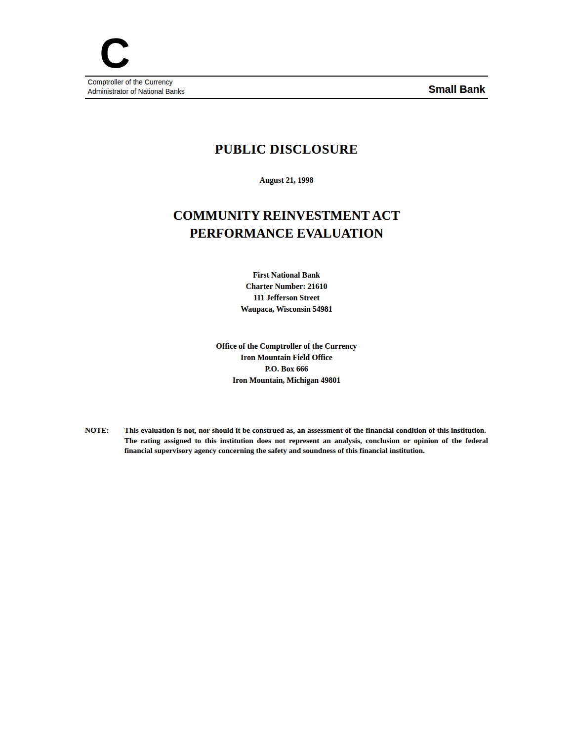C
Comptroller of the Currency
Administrator of National Banks
Small Bank
PUBLIC DISCLOSURE
August 21, 1998
COMMUNITY REINVESTMENT ACT
PERFORMANCE EVALUATION
First National Bank
Charter Number: 21610
111 Jefferson Street
Waupaca, Wisconsin 54981
Office of the Comptroller of the Currency
Iron Mountain Field Office
P.O. Box 666
Iron Mountain, Michigan 49801
| NOTE: | This evaluation is not, nor should it be construed as, an assessment of the financial condition of this institution. The rating assigned to this institution does not represent an analysis, conclusion or opinion of the federal financial supervisory agency concerning the safety and soundness of this financial institution. |